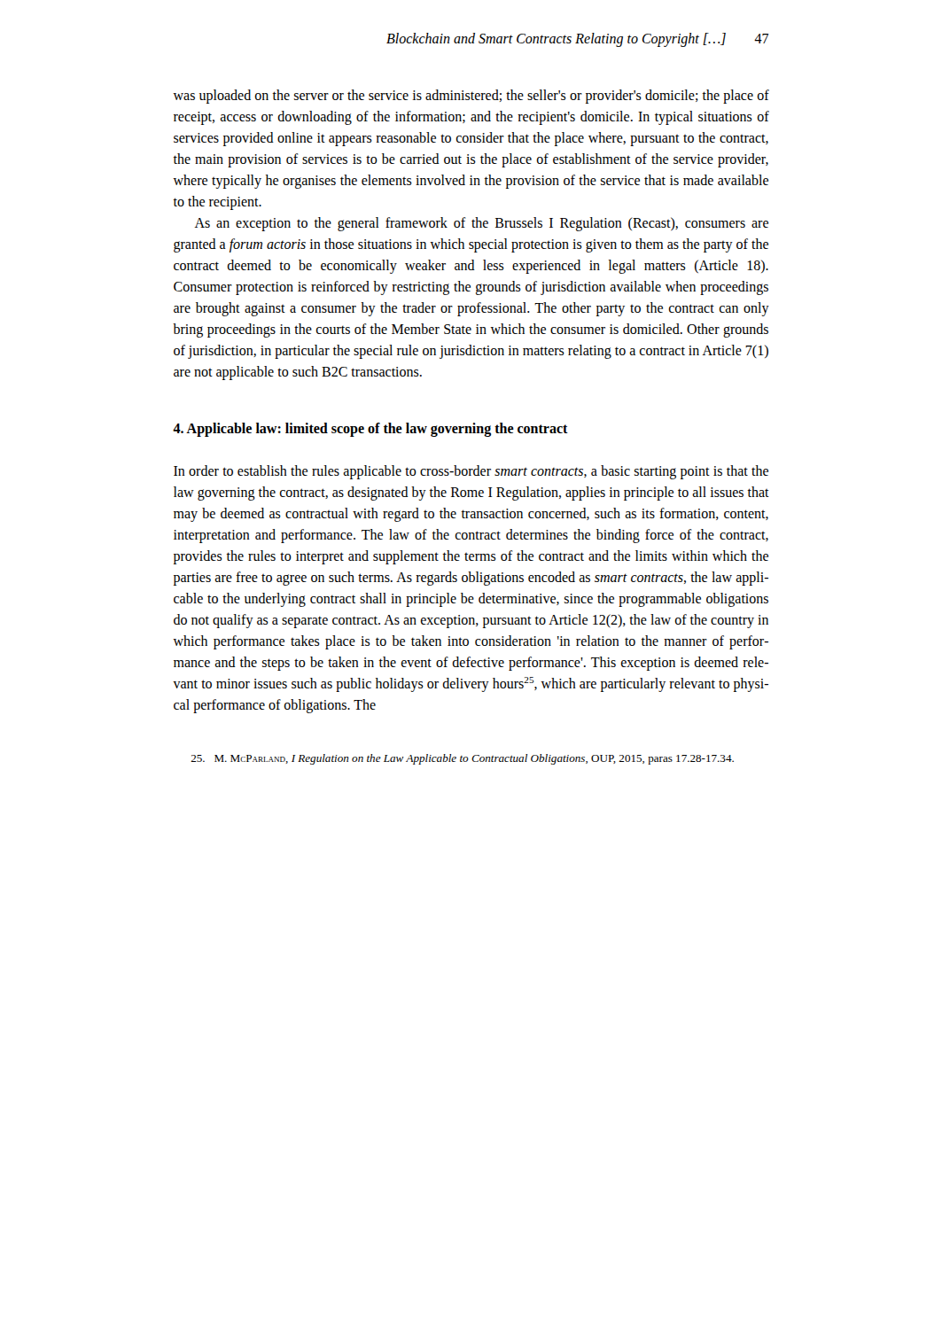Blockchain and Smart Contracts Relating to Copyright […] 47
was uploaded on the server or the service is administered; the seller's or provider's domicile; the place of receipt, access or downloading of the information; and the recipient's domicile. In typical situations of services provided online it appears reasonable to consider that the place where, pursuant to the contract, the main provision of services is to be carried out is the place of establishment of the service provider, where typically he organises the elements involved in the provision of the service that is made available to the recipient.
As an exception to the general framework of the Brussels I Regulation (Recast), consumers are granted a forum actoris in those situations in which special protection is given to them as the party of the contract deemed to be economically weaker and less experienced in legal matters (Article 18). Consumer protection is reinforced by restricting the grounds of jurisdiction available when proceedings are brought against a consumer by the trader or professional. The other party to the contract can only bring proceedings in the courts of the Member State in which the consumer is domiciled. Other grounds of jurisdiction, in particular the special rule on jurisdiction in matters relating to a contract in Article 7(1) are not applicable to such B2C transactions.
4. Applicable law: limited scope of the law governing the contract
In order to establish the rules applicable to cross-border smart contracts, a basic starting point is that the law governing the contract, as designated by the Rome I Regulation, applies in principle to all issues that may be deemed as contractual with regard to the transaction concerned, such as its formation, content, interpretation and performance. The law of the contract determines the binding force of the contract, provides the rules to interpret and supplement the terms of the contract and the limits within which the parties are free to agree on such terms. As regards obligations encoded as smart contracts, the law applicable to the underlying contract shall in principle be determinative, since the programmable obligations do not qualify as a separate contract. As an exception, pursuant to Article 12(2), the law of the country in which performance takes place is to be taken into consideration 'in relation to the manner of performance and the steps to be taken in the event of defective performance'. This exception is deemed relevant to minor issues such as public holidays or delivery hours25, which are particularly relevant to physical performance of obligations. The
25. M. McParland, I Regulation on the Law Applicable to Contractual Obligations, OUP, 2015, paras 17.28-17.34.